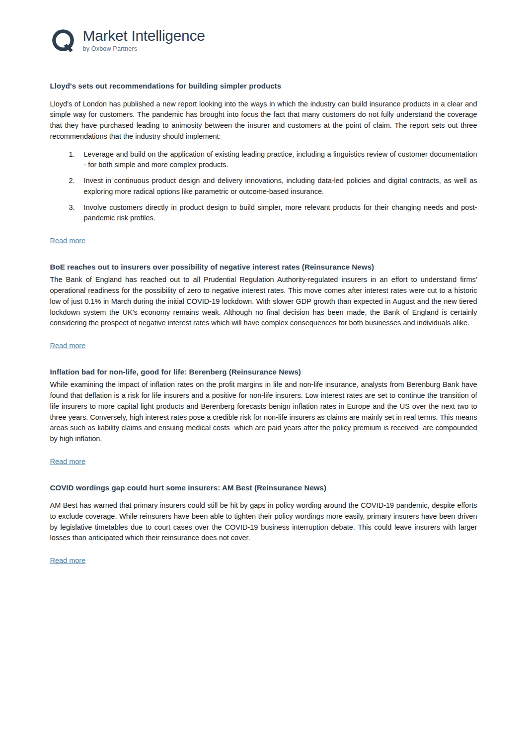Market Intelligence by Oxbow Partners
Lloyd's sets out recommendations for building simpler products
Lloyd's of London has published a new report looking into the ways in which the industry can build insurance products in a clear and simple way for customers. The pandemic has brought into focus the fact that many customers do not fully understand the coverage that they have purchased leading to animosity between the insurer and customers at the point of claim. The report sets out three recommendations that the industry should implement:
Leverage and build on the application of existing leading practice, including a linguistics review of customer documentation - for both simple and more complex products.
Invest in continuous product design and delivery innovations, including data-led policies and digital contracts, as well as exploring more radical options like parametric or outcome-based insurance.
Involve customers directly in product design to build simpler, more relevant products for their changing needs and post-pandemic risk profiles.
Read more
BoE reaches out to insurers over possibility of negative interest rates (Reinsurance News)
The Bank of England has reached out to all Prudential Regulation Authority-regulated insurers in an effort to understand firms' operational readiness for the possibility of zero to negative interest rates. This move comes after interest rates were cut to a historic low of just 0.1% in March during the initial COVID-19 lockdown. With slower GDP growth than expected in August and the new tiered lockdown system the UK's economy remains weak. Although no final decision has been made, the Bank of England is certainly considering the prospect of negative interest rates which will have complex consequences for both businesses and individuals alike.
Read more
Inflation bad for non-life, good for life: Berenberg (Reinsurance News)
While examining the impact of inflation rates on the profit margins in life and non-life insurance, analysts from Berenburg Bank have found that deflation is a risk for life insurers and a positive for non-life insurers. Low interest rates are set to continue the transition of life insurers to more capital light products and Berenberg forecasts benign inflation rates in Europe and the US over the next two to three years. Conversely, high interest rates pose a credible risk for non-life insurers as claims are mainly set in real terms. This means areas such as liability claims and ensuing medical costs -which are paid years after the policy premium is received- are compounded by high inflation.
Read more
COVID wordings gap could hurt some insurers: AM Best (Reinsurance News)
AM Best has warned that primary insurers could still be hit by gaps in policy wording around the COVID-19 pandemic, despite efforts to exclude coverage. While reinsurers have been able to tighten their policy wordings more easily, primary insurers have been driven by legislative timetables due to court cases over the COVID-19 business interruption debate. This could leave insurers with larger losses than anticipated which their reinsurance does not cover.
Read more